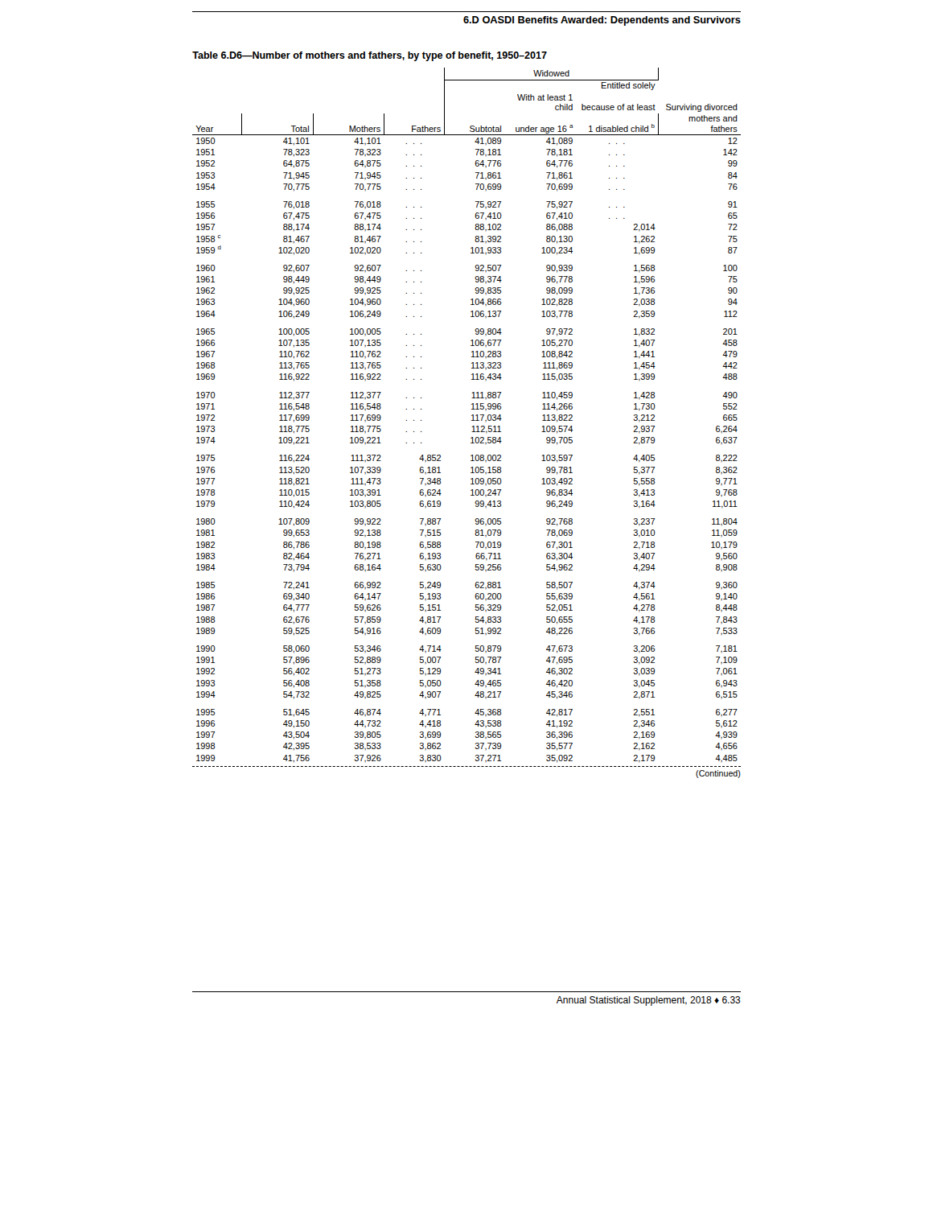6.D OASDI Benefits Awarded: Dependents and Survivors
Table 6.D6—Number of mothers and fathers, by type of benefit, 1950–2017
| | | | | Widowed | |
| --- | --- | --- | --- | --- | --- |
| | | | | | | Entitled solely | |
| | | | | | With at least 1 child | because of at least | Surviving divorced |
| Year | Total | Mothers | Fathers | Subtotal | under age 16 a | 1 disabled child b | mothers and fathers |
| 1950 | 41,101 | 41,101 | . . . | 41,089 | 41,089 | . . . | 12 |
| 1951 | 78,323 | 78,323 | . . . | 78,181 | 78,181 | . . . | 142 |
| 1952 | 64,875 | 64,875 | . . . | 64,776 | 64,776 | . . . | 99 |
| 1953 | 71,945 | 71,945 | . . . | 71,861 | 71,861 | . . . | 84 |
| 1954 | 70,775 | 70,775 | . . . | 70,699 | 70,699 | . . . | 76 |
| 1955 | 76,018 | 76,018 | . . . | 75,927 | 75,927 | . . . | 91 |
| 1956 | 67,475 | 67,475 | . . . | 67,410 | 67,410 | . . . | 65 |
| 1957 | 88,174 | 88,174 | . . . | 88,102 | 86,088 | 2,014 | 72 |
| 1958 c | 81,467 | 81,467 | . . . | 81,392 | 80,130 | 1,262 | 75 |
| 1959 d | 102,020 | 102,020 | . . . | 101,933 | 100,234 | 1,699 | 87 |
| 1960 | 92,607 | 92,607 | . . . | 92,507 | 90,939 | 1,568 | 100 |
| 1961 | 98,449 | 98,449 | . . . | 98,374 | 96,778 | 1,596 | 75 |
| 1962 | 99,925 | 99,925 | . . . | 99,835 | 98,099 | 1,736 | 90 |
| 1963 | 104,960 | 104,960 | . . . | 104,866 | 102,828 | 2,038 | 94 |
| 1964 | 106,249 | 106,249 | . . . | 106,137 | 103,778 | 2,359 | 112 |
| 1965 | 100,005 | 100,005 | . . . | 99,804 | 97,972 | 1,832 | 201 |
| 1966 | 107,135 | 107,135 | . . . | 106,677 | 105,270 | 1,407 | 458 |
| 1967 | 110,762 | 110,762 | . . . | 110,283 | 108,842 | 1,441 | 479 |
| 1968 | 113,765 | 113,765 | . . . | 113,323 | 111,869 | 1,454 | 442 |
| 1969 | 116,922 | 116,922 | . . . | 116,434 | 115,035 | 1,399 | 488 |
| 1970 | 112,377 | 112,377 | . . . | 111,887 | 110,459 | 1,428 | 490 |
| 1971 | 116,548 | 116,548 | . . . | 115,996 | 114,266 | 1,730 | 552 |
| 1972 | 117,699 | 117,699 | . . . | 117,034 | 113,822 | 3,212 | 665 |
| 1973 | 118,775 | 118,775 | . . . | 112,511 | 109,574 | 2,937 | 6,264 |
| 1974 | 109,221 | 109,221 | . . . | 102,584 | 99,705 | 2,879 | 6,637 |
| 1975 | 116,224 | 111,372 | 4,852 | 108,002 | 103,597 | 4,405 | 8,222 |
| 1976 | 113,520 | 107,339 | 6,181 | 105,158 | 99,781 | 5,377 | 8,362 |
| 1977 | 118,821 | 111,473 | 7,348 | 109,050 | 103,492 | 5,558 | 9,771 |
| 1978 | 110,015 | 103,391 | 6,624 | 100,247 | 96,834 | 3,413 | 9,768 |
| 1979 | 110,424 | 103,805 | 6,619 | 99,413 | 96,249 | 3,164 | 11,011 |
| 1980 | 107,809 | 99,922 | 7,887 | 96,005 | 92,768 | 3,237 | 11,804 |
| 1981 | 99,653 | 92,138 | 7,515 | 81,079 | 78,069 | 3,010 | 11,059 |
| 1982 | 86,786 | 80,198 | 6,588 | 70,019 | 67,301 | 2,718 | 10,179 |
| 1983 | 82,464 | 76,271 | 6,193 | 66,711 | 63,304 | 3,407 | 9,560 |
| 1984 | 73,794 | 68,164 | 5,630 | 59,256 | 54,962 | 4,294 | 8,908 |
| 1985 | 72,241 | 66,992 | 5,249 | 62,881 | 58,507 | 4,374 | 9,360 |
| 1986 | 69,340 | 64,147 | 5,193 | 60,200 | 55,639 | 4,561 | 9,140 |
| 1987 | 64,777 | 59,626 | 5,151 | 56,329 | 52,051 | 4,278 | 8,448 |
| 1988 | 62,676 | 57,859 | 4,817 | 54,833 | 50,655 | 4,178 | 7,843 |
| 1989 | 59,525 | 54,916 | 4,609 | 51,992 | 48,226 | 3,766 | 7,533 |
| 1990 | 58,060 | 53,346 | 4,714 | 50,879 | 47,673 | 3,206 | 7,181 |
| 1991 | 57,896 | 52,889 | 5,007 | 50,787 | 47,695 | 3,092 | 7,109 |
| 1992 | 56,402 | 51,273 | 5,129 | 49,341 | 46,302 | 3,039 | 7,061 |
| 1993 | 56,408 | 51,358 | 5,050 | 49,465 | 46,420 | 3,045 | 6,943 |
| 1994 | 54,732 | 49,825 | 4,907 | 48,217 | 45,346 | 2,871 | 6,515 |
| 1995 | 51,645 | 46,874 | 4,771 | 45,368 | 42,817 | 2,551 | 6,277 |
| 1996 | 49,150 | 44,732 | 4,418 | 43,538 | 41,192 | 2,346 | 5,612 |
| 1997 | 43,504 | 39,805 | 3,699 | 38,565 | 36,396 | 2,169 | 4,939 |
| 1998 | 42,395 | 38,533 | 3,862 | 37,739 | 35,577 | 2,162 | 4,656 |
| 1999 | 41,756 | 37,926 | 3,830 | 37,271 | 35,092 | 2,179 | 4,485 |
(Continued)
Annual Statistical Supplement, 2018 ♦ 6.33